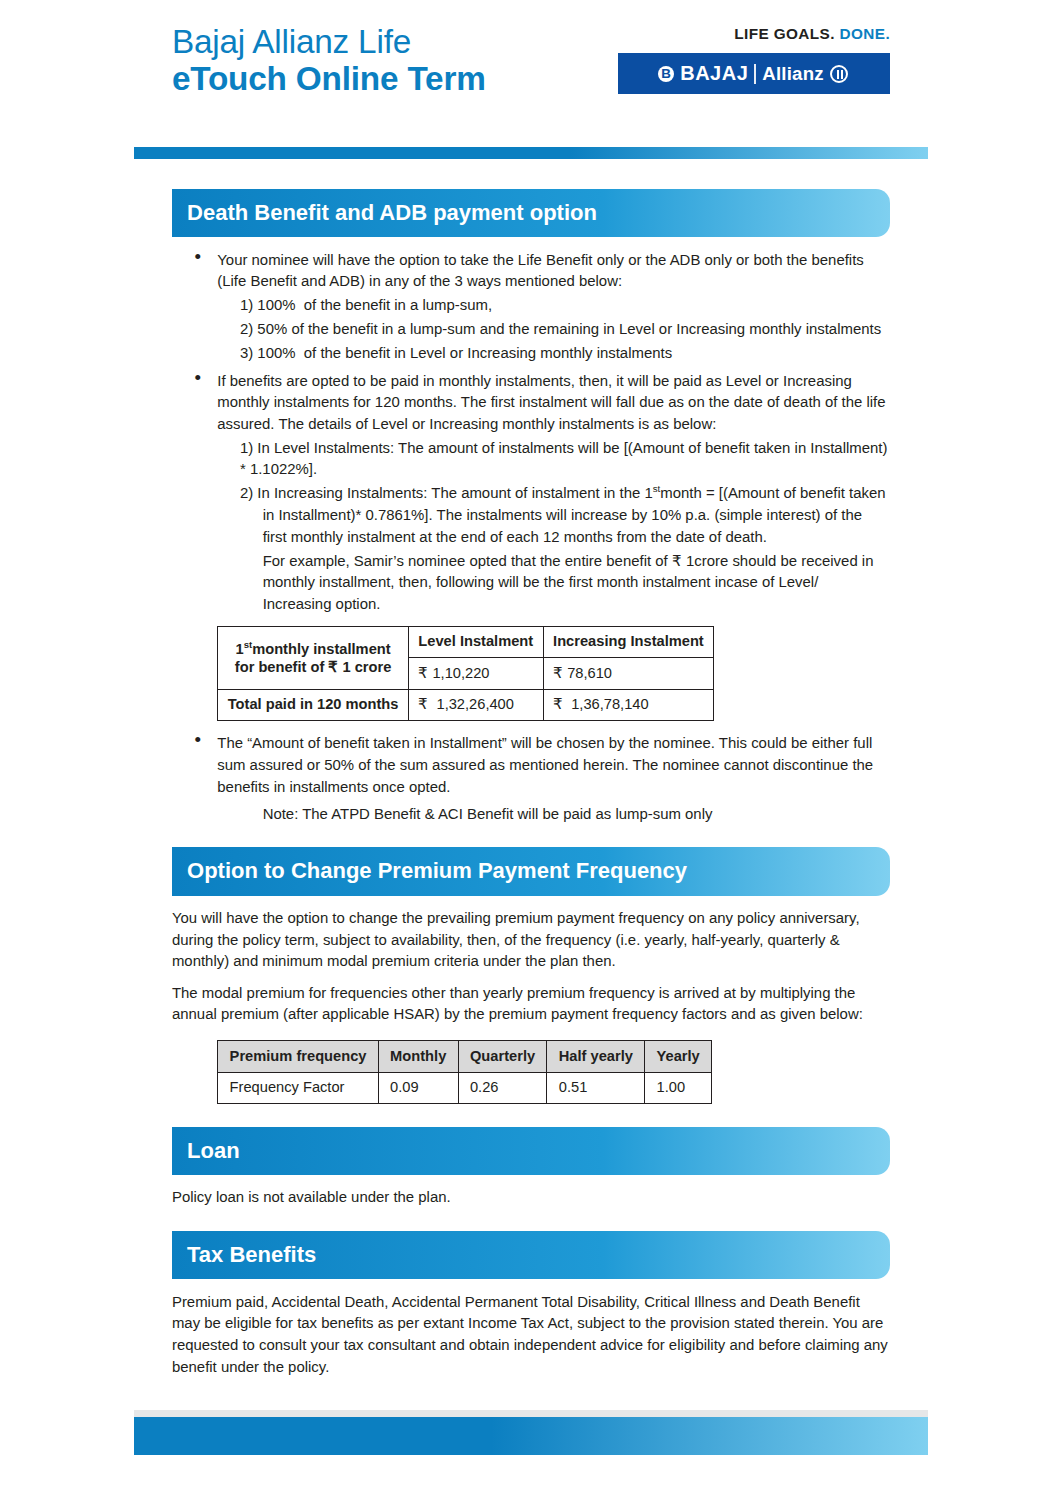Bajaj Allianz Life
eTouch Online Term
LIFE GOALS. DONE.
B BAJAJ Allianz
Death Benefit and ADB payment option
Your nominee will have the option to take the Life Benefit only or the ADB only or both the benefits (Life Benefit and ADB) in any of the 3 ways mentioned below:
1) 100% of the benefit in a lump-sum,
2) 50% of the benefit in a lump-sum and the remaining in Level or Increasing monthly instalments
3) 100% of the benefit in Level or Increasing monthly instalments
If benefits are opted to be paid in monthly instalments, then, it will be paid as Level or Increasing monthly instalments for 120 months. The first instalment will fall due as on the date of death of the life assured. The details of Level or Increasing monthly instalments is as below:
1) In Level Instalments: The amount of instalments will be [(Amount of benefit taken in Installment) * 1.1022%].
2) In Increasing Instalments: The amount of instalment in the 1stmonth = [(Amount of benefit taken in Installment)* 0.7861%]. The instalments will increase by 10% p.a. (simple interest) of the first monthly instalment at the end of each 12 months from the date of death.
For example, Samir’s nominee opted that the entire benefit of ₹ 1crore should be received in monthly installment, then, following will be the first month instalment incase of Level/ Increasing option.
| 1 st monthly installment for benefit of ₹ 1 crore | Level Instalment | Increasing Instalment |
| ₹ 1,10,220 | ₹ 78,610 |
| Total paid in 120 months | ₹ 1,32,26,400 | ₹ 1,36,78,140 |
The “Amount of benefit taken in Installment” will be chosen by the nominee. This could be either full sum assured or 50% of the sum assured as mentioned herein. The nominee cannot discontinue the benefits in installments once opted.
Note: The ATPD Benefit & ACI Benefit will be paid as lump-sum only
Option to Change Premium Payment Frequency
You will have the option to change the prevailing premium payment frequency on any policy anniversary, during the policy term, subject to availability, then, of the frequency (i.e. yearly, half-yearly, quarterly & monthly) and minimum modal premium criteria under the plan then.
The modal premium for frequencies other than yearly premium frequency is arrived at by multiplying the annual premium (after applicable HSAR) by the premium payment frequency factors and as given below:
| Premium frequency | Monthly | Quarterly | Half yearly | Yearly |
| --- | --- | --- | --- | --- |
| Frequency Factor | 0.09 | 0.26 | 0.51 | 1.00 |
Loan
Policy loan is not available under the plan.
Tax Benefits
Premium paid, Accidental Death, Accidental Permanent Total Disability, Critical Illness and Death Benefit may be eligible for tax benefits as per extant Income Tax Act, subject to the provision stated therein. You are requested to consult your tax consultant and obtain independent advice for eligibility and before claiming any benefit under the policy.